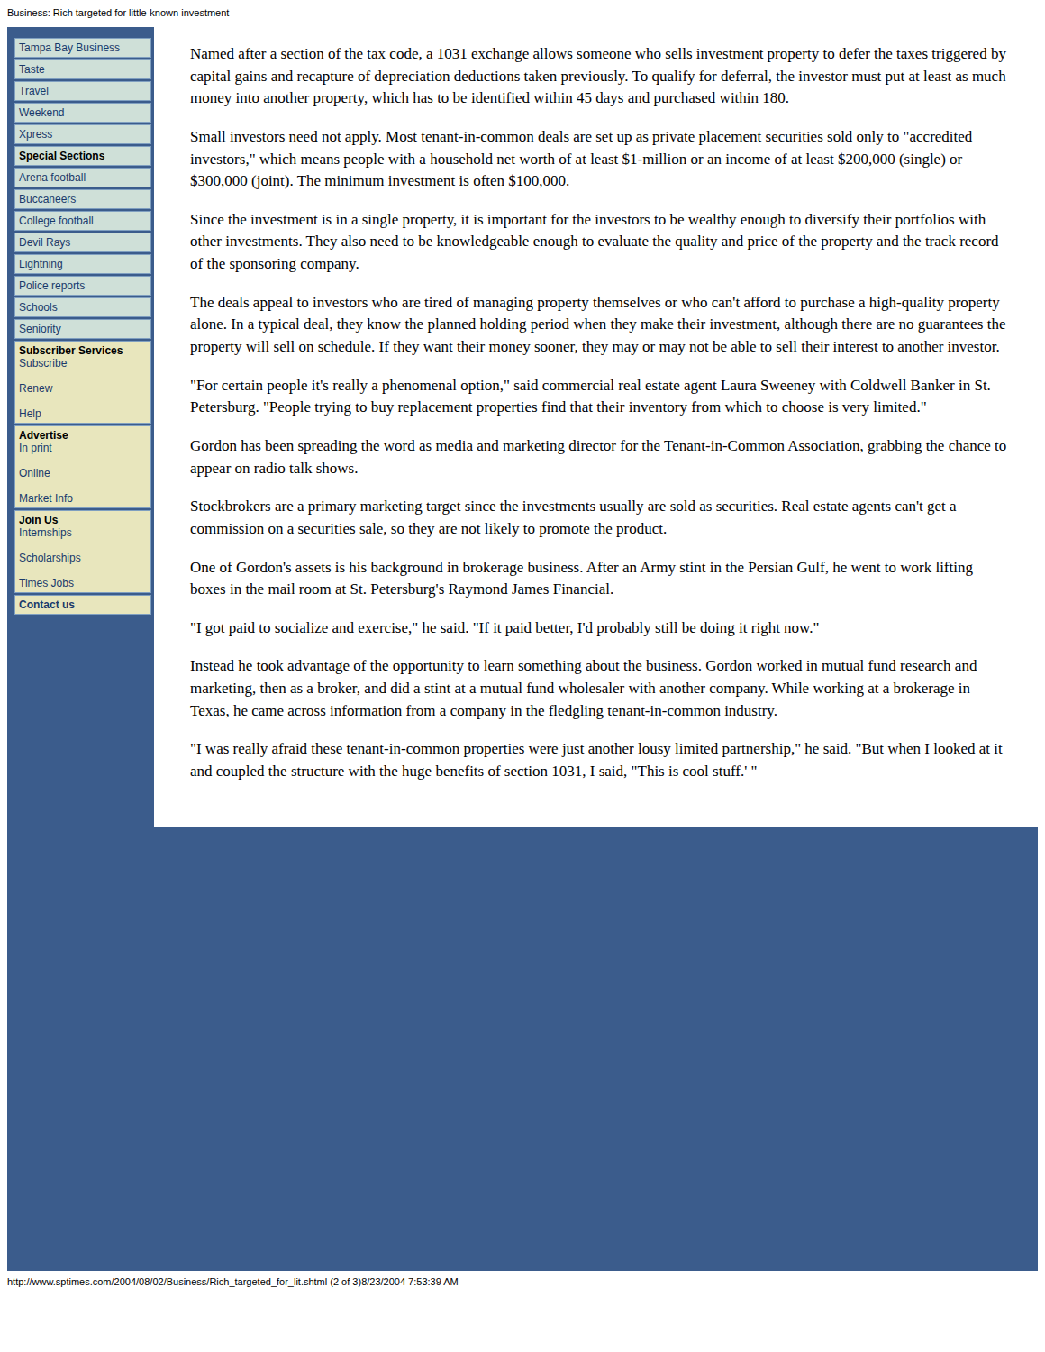Business: Rich targeted for little-known investment
| Tampa Bay Business Taste Travel Weekend Xpress Special Sections Arena football Buccaneers College football Devil Rays Lightning Police reports Schools Seniority Subscriber Services Subscribe Renew Help Advertise In print Online Market Info Join Us Internships Scholarships Times Jobs Contact us | Named after a section of the tax code, a 1031 exchange allows someone who sells investment property to defer the taxes triggered by capital gains and recapture of depreciation deductions taken previously. To qualify for deferral, the investor must put at least as much money into another property, which has to be identified within 45 days and purchased within 180. Small investors need not apply. Most tenant-in-common deals are set up as private placement securities sold only to "accredited investors," which means people with a household net worth of at least $1-million or an income of at least $200,000 (single) or $300,000 (joint). The minimum investment is often $100,000. Since the investment is in a single property, it is important for the investors to be wealthy enough to diversify their portfolios with other investments. They also need to be knowledgeable enough to evaluate the quality and price of the property and the track record of the sponsoring company. The deals appeal to investors who are tired of managing property themselves or who can't afford to purchase a high-quality property alone. In a typical deal, they know the planned holding period when they make their investment, although there are no guarantees the property will sell on schedule. If they want their money sooner, they may or may not be able to sell their interest to another investor. "For certain people it's really a phenomenal option," said commercial real estate agent Laura Sweeney with Coldwell Banker in St. Petersburg. "People trying to buy replacement properties find that their inventory from which to choose is very limited." Gordon has been spreading the word as media and marketing director for the Tenant-in-Common Association, grabbing the chance to appear on radio talk shows. Stockbrokers are a primary marketing target since the investments usually are sold as securities. Real estate agents can't get a commission on a securities sale, so they are not likely to promote the product. One of Gordon's assets is his background in brokerage business. After an Army stint in the Persian Gulf, he went to work lifting boxes in the mail room at St. Petersburg's Raymond James Financial. "I got paid to socialize and exercise," he said. "If it paid better, I'd probably still be doing it right now." Instead he took advantage of the opportunity to learn something about the business. Gordon worked in mutual fund research and marketing, then as a broker, and did a stint at a mutual fund wholesaler with another company. While working at a brokerage in Texas, he came across information from a company in the fledgling tenant-in-common industry. "I was really afraid these tenant-in-common properties were just another lousy limited partnership," he said. "But when I looked at it and coupled the structure with the huge benefits of section 1031, I said, "This is cool stuff.' " |
http://www.sptimes.com/2004/08/02/Business/Rich_targeted_for_lit.shtml (2 of 3)8/23/2004 7:53:39 AM